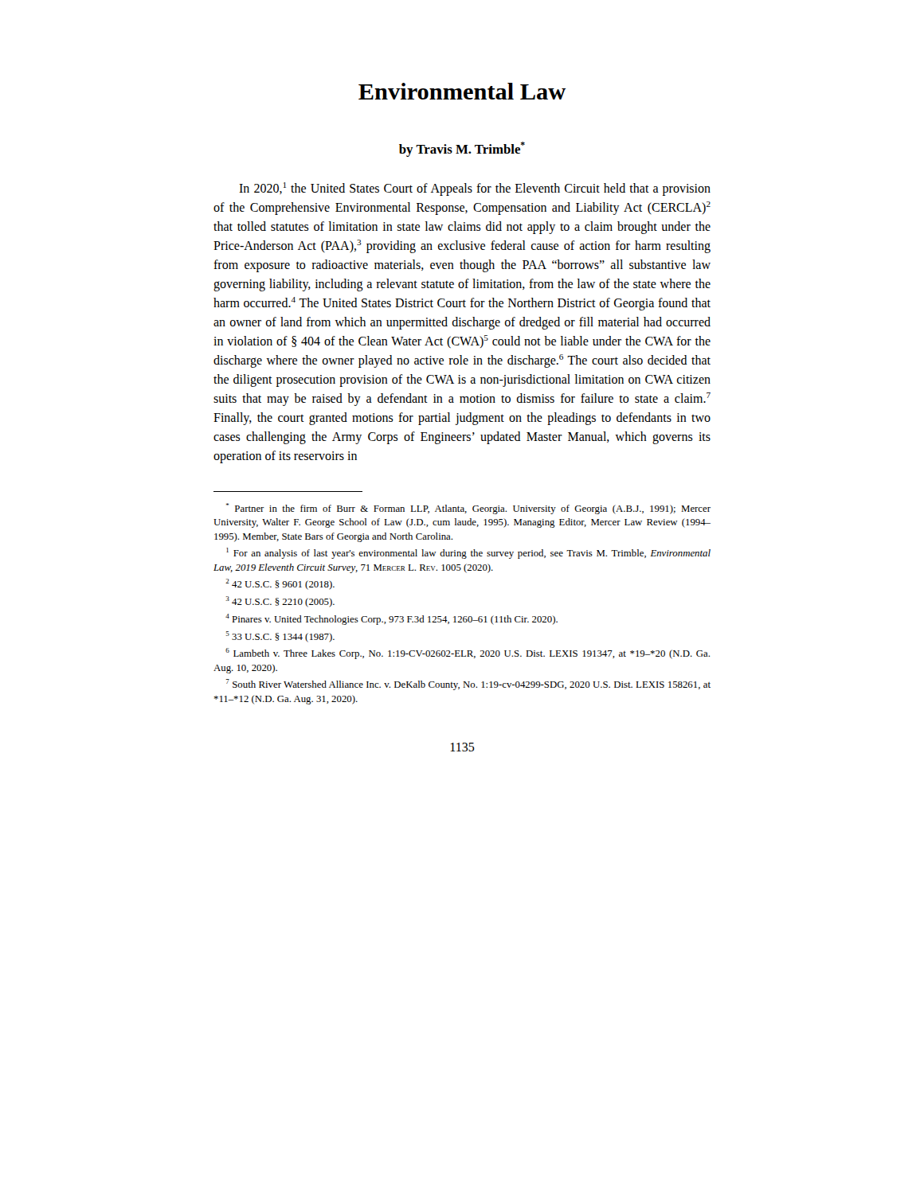Environmental Law
by Travis M. Trimble*
In 2020,1 the United States Court of Appeals for the Eleventh Circuit held that a provision of the Comprehensive Environmental Response, Compensation and Liability Act (CERCLA)2 that tolled statutes of limitation in state law claims did not apply to a claim brought under the Price-Anderson Act (PAA),3 providing an exclusive federal cause of action for harm resulting from exposure to radioactive materials, even though the PAA “borrows” all substantive law governing liability, including a relevant statute of limitation, from the law of the state where the harm occurred.4 The United States District Court for the Northern District of Georgia found that an owner of land from which an unpermitted discharge of dredged or fill material had occurred in violation of § 404 of the Clean Water Act (CWA)5 could not be liable under the CWA for the discharge where the owner played no active role in the discharge.6 The court also decided that the diligent prosecution provision of the CWA is a non-jurisdictional limitation on CWA citizen suits that may be raised by a defendant in a motion to dismiss for failure to state a claim.7 Finally, the court granted motions for partial judgment on the pleadings to defendants in two cases challenging the Army Corps of Engineers’ updated Master Manual, which governs its operation of its reservoirs in
* Partner in the firm of Burr & Forman LLP, Atlanta, Georgia. University of Georgia (A.B.J., 1991); Mercer University, Walter F. George School of Law (J.D., cum laude, 1995). Managing Editor, Mercer Law Review (1994–1995). Member, State Bars of Georgia and North Carolina.
1 For an analysis of last year's environmental law during the survey period, see Travis M. Trimble, Environmental Law, 2019 Eleventh Circuit Survey, 71 Mercer L. Rev. 1005 (2020).
2 42 U.S.C. § 9601 (2018).
3 42 U.S.C. § 2210 (2005).
4 Pinares v. United Technologies Corp., 973 F.3d 1254, 1260–61 (11th Cir. 2020).
5 33 U.S.C. § 1344 (1987).
6 Lambeth v. Three Lakes Corp., No. 1:19-CV-02602-ELR, 2020 U.S. Dist. LEXIS 191347, at *19–*20 (N.D. Ga. Aug. 10, 2020).
7 South River Watershed Alliance Inc. v. DeKalb County, No. 1:19-cv-04299-SDG, 2020 U.S. Dist. LEXIS 158261, at *11–*12 (N.D. Ga. Aug. 31, 2020).
1135